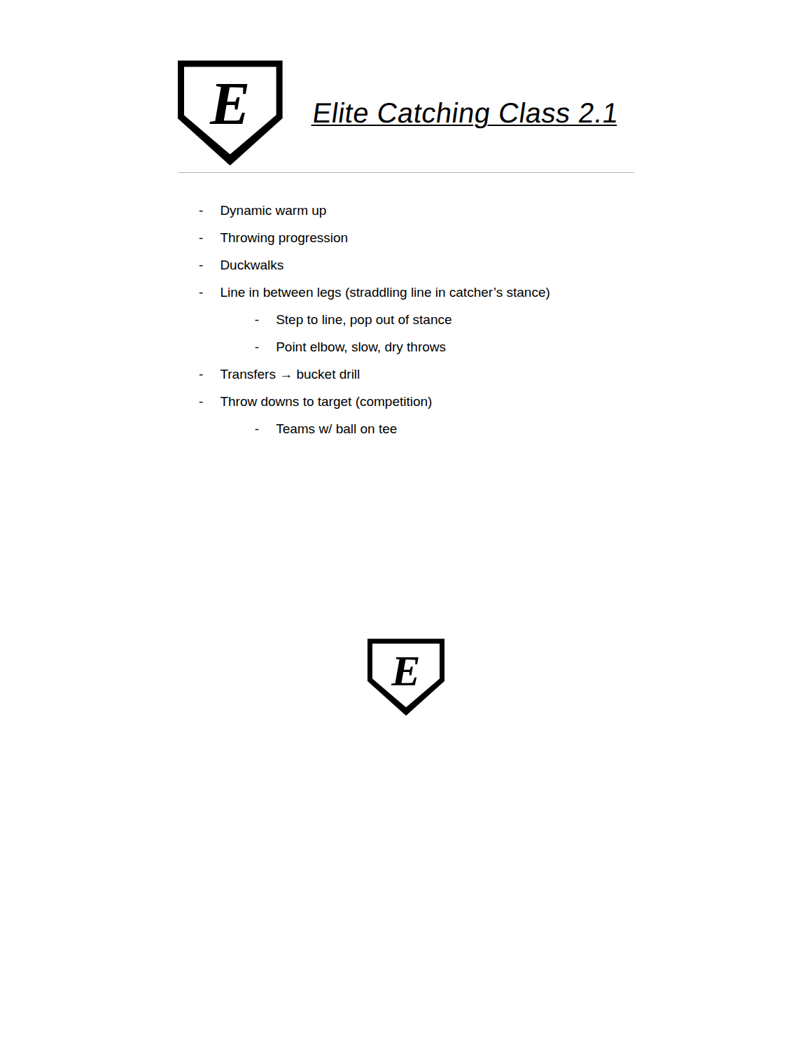E
Elite Catching Class 2.1
Dynamic warm up
Throwing progression
Duckwalks
Line in between legs (straddling line in catcher’s stance)
Step to line, pop out of stance
Point elbow, slow, dry throws
Transfers → bucket drill
Throw downs to target (competition)
Teams w/ ball on tee
E